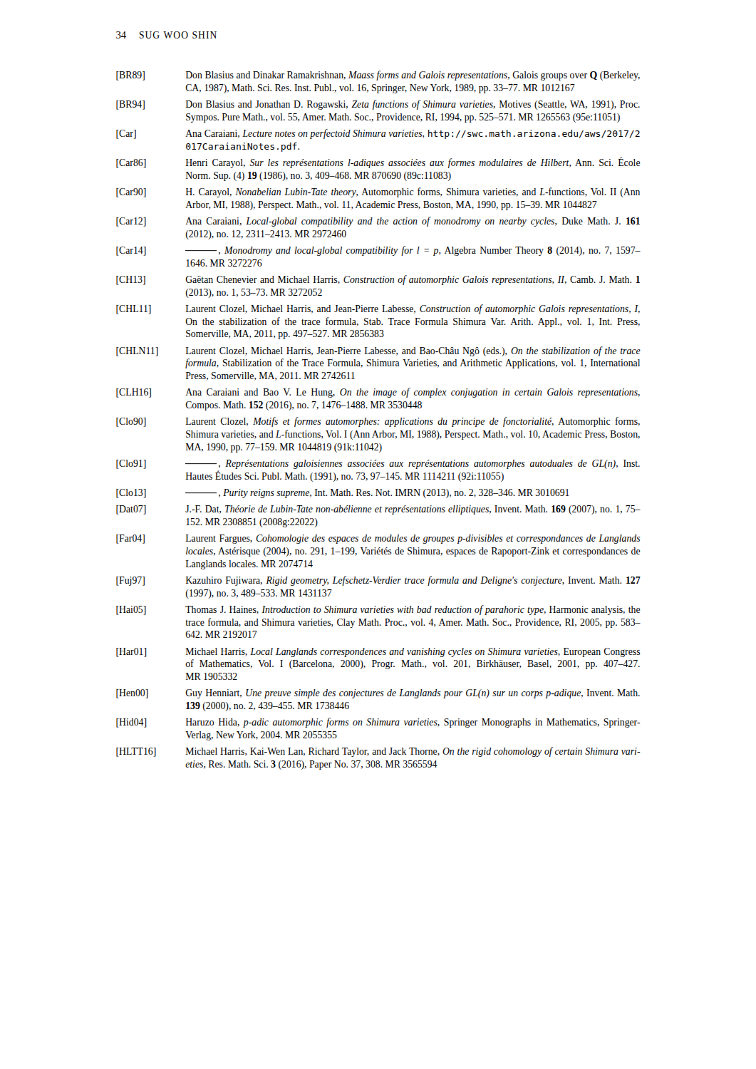34 Sug Woo Shin
[BR89]
Don Blasius and Dinakar Ramakrishnan, Maass forms and Galois representations, Galois groups over Q (Berkeley, CA, 1987), Math. Sci. Res. Inst. Publ., vol. 16, Springer, New York, 1989, pp. 33–77. MR 1012167
[BR94]
Don Blasius and Jonathan D. Rogawski, Zeta functions of Shimura varieties, Motives (Seattle, WA, 1991), Proc. Sympos. Pure Math., vol. 55, Amer. Math. Soc., Providence, RI, 1994, pp. 525–571. MR 1265563 (95e:11051)
[Car]
Ana Caraiani, Lecture notes on perfectoid Shimura varieties, http://swc.math.arizona.edu/aws/2017/2017CaraianiNotes.pdf.
[Car86]
Henri Carayol, Sur les représentations l-adiques associées aux formes modulaires de Hilbert, Ann. Sci. École Norm. Sup. (4) 19 (1986), no. 3, 409–468. MR 870690 (89c:11083)
[Car90]
H. Carayol, Nonabelian Lubin-Tate theory, Automorphic forms, Shimura varieties, and L-functions, Vol. II (Ann Arbor, MI, 1988), Perspect. Math., vol. 11, Academic Press, Boston, MA, 1990, pp. 15–39. MR 1044827
[Car12]
Ana Caraiani, Local-global compatibility and the action of monodromy on nearby cycles, Duke Math. J. 161 (2012), no. 12, 2311–2413. MR 2972460
[Car14]
, Monodromy and local-global compatibility for l = p, Algebra Number Theory 8 (2014), no. 7, 1597–1646. MR 3272276
[CH13]
Gaëtan Chenevier and Michael Harris, Construction of automorphic Galois representations, II, Camb. J. Math. 1 (2013), no. 1, 53–73. MR 3272052
[CHL11]
Laurent Clozel, Michael Harris, and Jean-Pierre Labesse, Construction of automorphic Galois representations, I, On the stabilization of the trace formula, Stab. Trace Formula Shimura Var. Arith. Appl., vol. 1, Int. Press, Somerville, MA, 2011, pp. 497–527. MR 2856383
[CHLN11]
Laurent Clozel, Michael Harris, Jean-Pierre Labesse, and Bao-Châu Ngô (eds.), On the stabilization of the trace formula, Stabilization of the Trace Formula, Shimura Varieties, and Arithmetic Applications, vol. 1, International Press, Somerville, MA, 2011. MR 2742611
[CLH16]
Ana Caraiani and Bao V. Le Hung, On the image of complex conjugation in certain Galois representations, Compos. Math. 152 (2016), no. 7, 1476–1488. MR 3530448
[Clo90]
Laurent Clozel, Motifs et formes automorphes: applications du principe de fonctorialité, Automorphic forms, Shimura varieties, and L-functions, Vol. I (Ann Arbor, MI, 1988), Perspect. Math., vol. 10, Academic Press, Boston, MA, 1990, pp. 77–159. MR 1044819 (91k:11042)
[Clo91]
, Représentations galoisiennes associées aux représentations automorphes autoduales de GL(n), Inst. Hautes Études Sci. Publ. Math. (1991), no. 73, 97–145. MR 1114211 (92i:11055)
[Clo13]
, Purity reigns supreme, Int. Math. Res. Not. IMRN (2013), no. 2, 328–346. MR 3010691
[Dat07]
J.-F. Dat, Théorie de Lubin-Tate non-abélienne et représentations elliptiques, Invent. Math. 169 (2007), no. 1, 75–152. MR 2308851 (2008g:22022)
[Far04]
Laurent Fargues, Cohomologie des espaces de modules de groupes p-divisibles et correspondances de Langlands locales, Astérisque (2004), no. 291, 1–199, Variétés de Shimura, espaces de Rapoport-Zink et correspondances de Langlands locales. MR 2074714
[Fuj97]
Kazuhiro Fujiwara, Rigid geometry, Lefschetz-Verdier trace formula and Deligne's conjecture, Invent. Math. 127 (1997), no. 3, 489–533. MR 1431137
[Hai05]
Thomas J. Haines, Introduction to Shimura varieties with bad reduction of parahoric type, Harmonic analysis, the trace formula, and Shimura varieties, Clay Math. Proc., vol. 4, Amer. Math. Soc., Providence, RI, 2005, pp. 583–642. MR 2192017
[Har01]
Michael Harris, Local Langlands correspondences and vanishing cycles on Shimura varieties, European Congress of Mathematics, Vol. I (Barcelona, 2000), Progr. Math., vol. 201, Birkhäuser, Basel, 2001, pp. 407–427. MR 1905332
[Hen00]
Guy Henniart, Une preuve simple des conjectures de Langlands pour GL(n) sur un corps p-adique, Invent. Math. 139 (2000), no. 2, 439–455. MR 1738446
[Hid04]
Haruzo Hida, p-adic automorphic forms on Shimura varieties, Springer Monographs in Mathematics, Springer-Verlag, New York, 2004. MR 2055355
[HLTT16]
Michael Harris, Kai-Wen Lan, Richard Taylor, and Jack Thorne, On the rigid cohomology of certain Shimura varieties, Res. Math. Sci. 3 (2016), Paper No. 37, 308. MR 3565594